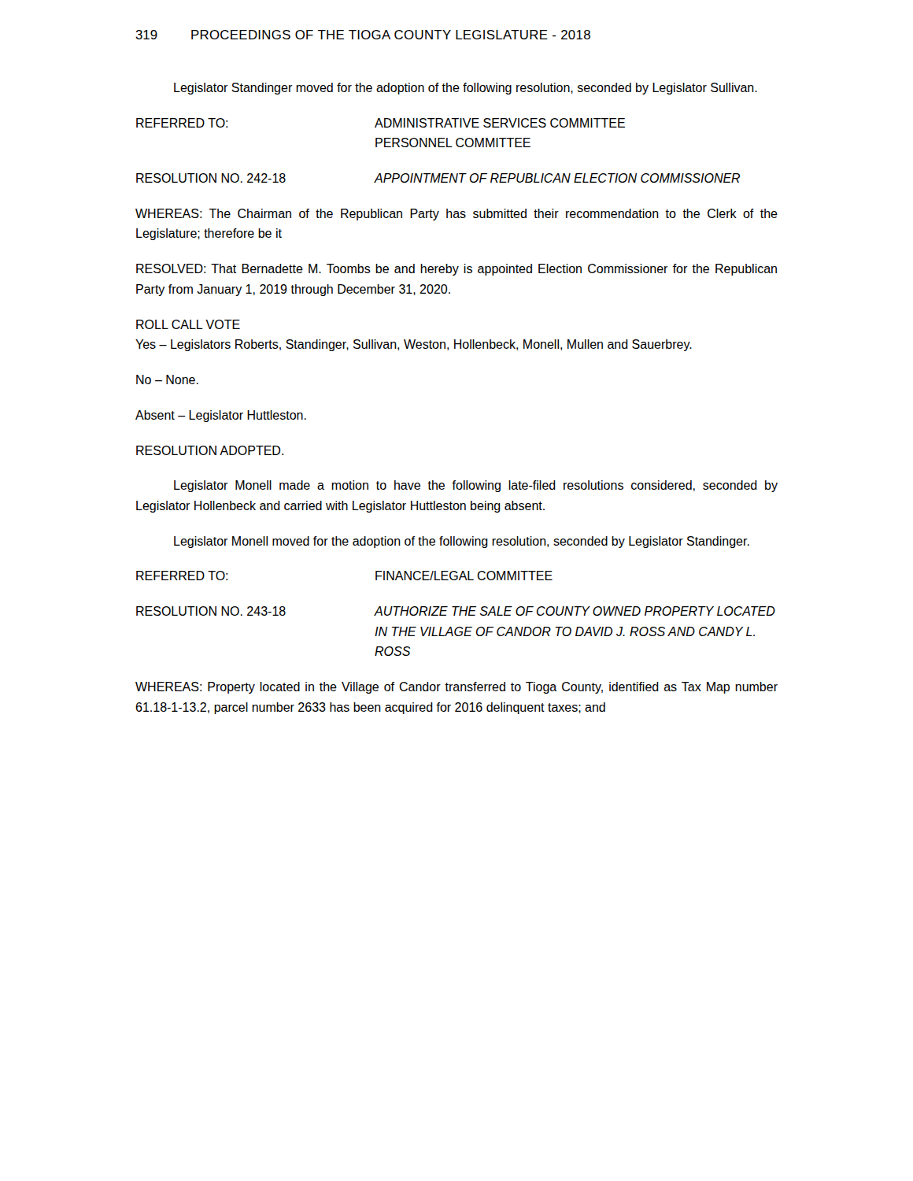319 PROCEEDINGS OF THE TIOGA COUNTY LEGISLATURE - 2018
Legislator Standinger moved for the adoption of the following resolution, seconded by Legislator Sullivan.
REFERRED TO:
ADMINISTRATIVE SERVICES COMMITTEE
PERSONNEL COMMITTEE
RESOLUTION NO. 242-18
APPOINTMENT OF REPUBLICAN ELECTION COMMISSIONER
WHEREAS: The Chairman of the Republican Party has submitted their recommendation to the Clerk of the Legislature; therefore be it
RESOLVED: That Bernadette M. Toombs be and hereby is appointed Election Commissioner for the Republican Party from January 1, 2019 through December 31, 2020.
ROLL CALL VOTE
Yes – Legislators Roberts, Standinger, Sullivan, Weston, Hollenbeck, Monell, Mullen and Sauerbrey.
No – None.
Absent – Legislator Huttleston.
RESOLUTION ADOPTED.
Legislator Monell made a motion to have the following late-filed resolutions considered, seconded by Legislator Hollenbeck and carried with Legislator Huttleston being absent.
Legislator Monell moved for the adoption of the following resolution, seconded by Legislator Standinger.
REFERRED TO:
FINANCE/LEGAL COMMITTEE
RESOLUTION NO. 243-18
AUTHORIZE THE SALE OF COUNTY OWNED PROPERTY LOCATED IN THE VILLAGE OF CANDOR TO DAVID J. ROSS AND CANDY L. ROSS
WHEREAS: Property located in the Village of Candor transferred to Tioga County, identified as Tax Map number 61.18-1-13.2, parcel number 2633 has been acquired for 2016 delinquent taxes; and